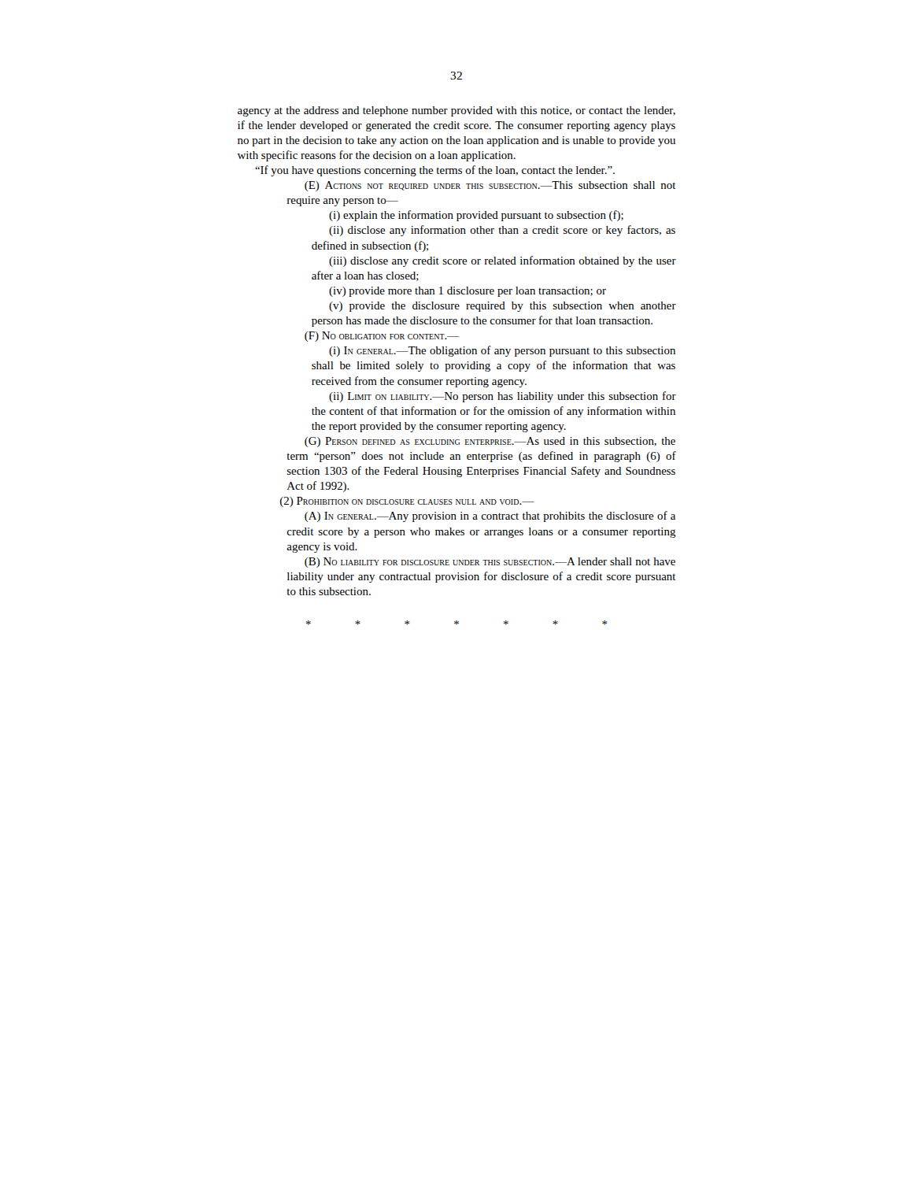32
agency at the address and telephone number provided with this notice, or contact the lender, if the lender developed or generated the credit score. The consumer reporting agency plays no part in the decision to take any action on the loan application and is unable to provide you with specific reasons for the decision on a loan application.
“If you have questions concerning the terms of the loan, contact the lender.”.
(E) Actions not required under this subsection.—This subsection shall not require any person to—
(i) explain the information provided pursuant to subsection (f);
(ii) disclose any information other than a credit score or key factors, as defined in subsection (f);
(iii) disclose any credit score or related information obtained by the user after a loan has closed;
(iv) provide more than 1 disclosure per loan transaction; or
(v) provide the disclosure required by this subsection when another person has made the disclosure to the consumer for that loan transaction.
(F) No obligation for content.—
(i) In general.—The obligation of any person pursuant to this subsection shall be limited solely to providing a copy of the information that was received from the consumer reporting agency.
(ii) Limit on liability.—No person has liability under this subsection for the content of that information or for the omission of any information within the report provided by the consumer reporting agency.
(G) Person defined as excluding enterprise.—As used in this subsection, the term “person” does not include an enterprise (as defined in paragraph (6) of section 1303 of the Federal Housing Enterprises Financial Safety and Soundness Act of 1992).
(2) Prohibition on disclosure clauses null and void.—
(A) In general.—Any provision in a contract that prohibits the disclosure of a credit score by a person who makes or arranges loans or a consumer reporting agency is void.
(B) No liability for disclosure under this subsection.—A lender shall not have liability under any contractual provision for disclosure of a credit score pursuant to this subsection.
*******